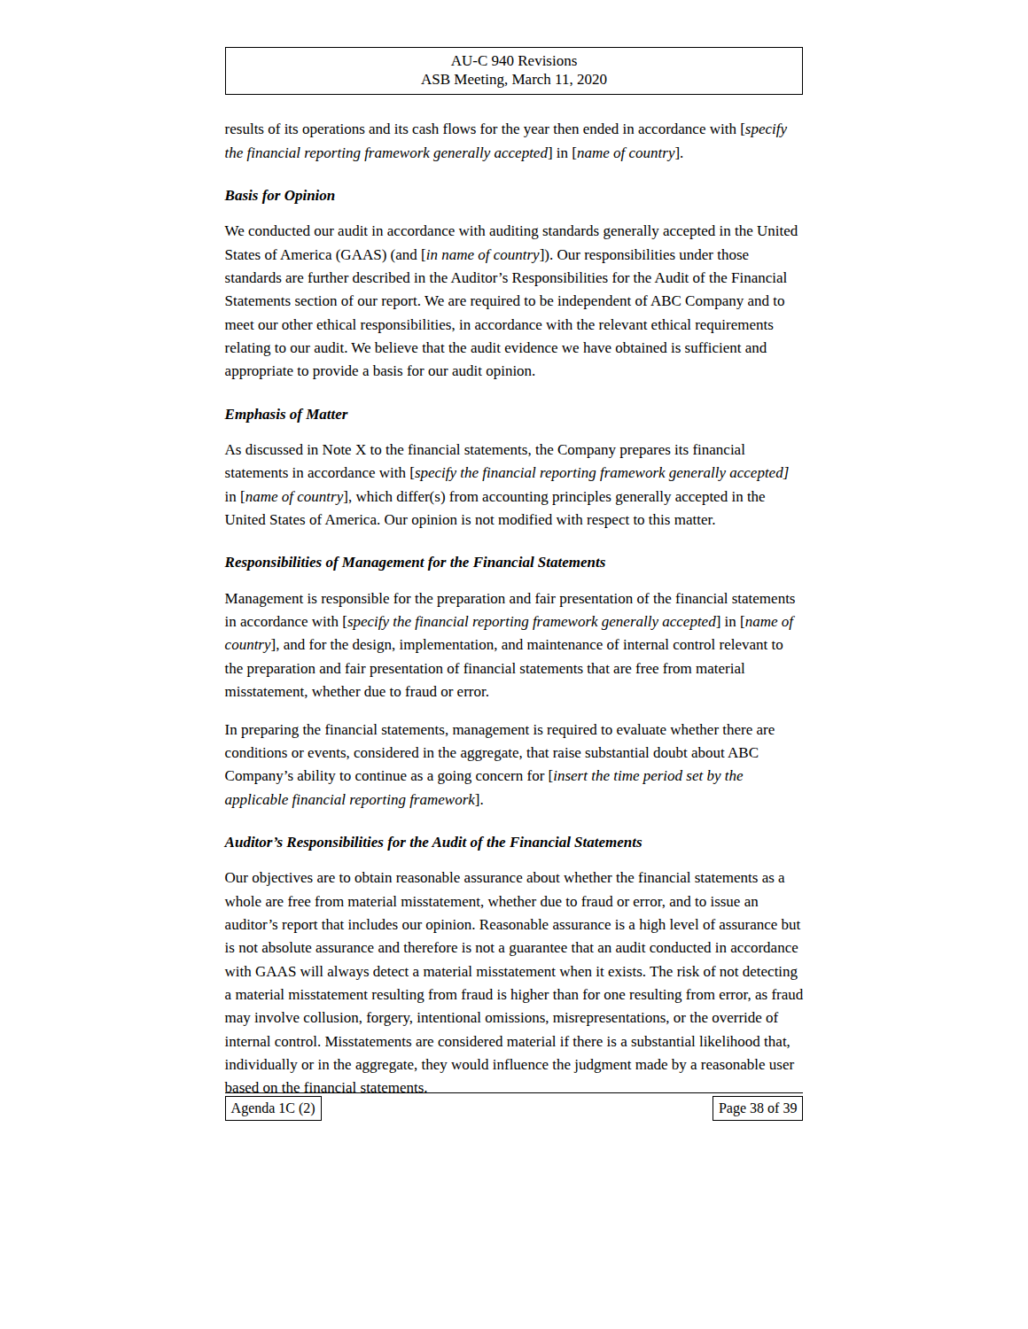AU-C 940 Revisions
ASB Meeting, March 11, 2020
results of its operations and its cash flows for the year then ended in accordance with [specify the financial reporting framework generally accepted] in [name of country].
Basis for Opinion
We conducted our audit in accordance with auditing standards generally accepted in the United States of America (GAAS) (and [in name of country]). Our responsibilities under those standards are further described in the Auditor’s Responsibilities for the Audit of the Financial Statements section of our report. We are required to be independent of ABC Company and to meet our other ethical responsibilities, in accordance with the relevant ethical requirements relating to our audit. We believe that the audit evidence we have obtained is sufficient and appropriate to provide a basis for our audit opinion.
Emphasis of Matter
As discussed in Note X to the financial statements, the Company prepares its financial statements in accordance with [specify the financial reporting framework generally accepted] in [name of country], which differ(s) from accounting principles generally accepted in the United States of America. Our opinion is not modified with respect to this matter.
Responsibilities of Management for the Financial Statements
Management is responsible for the preparation and fair presentation of the financial statements in accordance with [specify the financial reporting framework generally accepted] in [name of country], and for the design, implementation, and maintenance of internal control relevant to the preparation and fair presentation of financial statements that are free from material misstatement, whether due to fraud or error.
In preparing the financial statements, management is required to evaluate whether there are conditions or events, considered in the aggregate, that raise substantial doubt about ABC Company’s ability to continue as a going concern for [insert the time period set by the applicable financial reporting framework].
Auditor’s Responsibilities for the Audit of the Financial Statements
Our objectives are to obtain reasonable assurance about whether the financial statements as a whole are free from material misstatement, whether due to fraud or error, and to issue an auditor’s report that includes our opinion. Reasonable assurance is a high level of assurance but is not absolute assurance and therefore is not a guarantee that an audit conducted in accordance with GAAS will always detect a material misstatement when it exists. The risk of not detecting a material misstatement resulting from fraud is higher than for one resulting from error, as fraud may involve collusion, forgery, intentional omissions, misrepresentations, or the override of internal control. Misstatements are considered material if there is a substantial likelihood that, individually or in the aggregate, they would influence the judgment made by a reasonable user based on the financial statements.
Agenda 1C (2)
Page 38 of 39